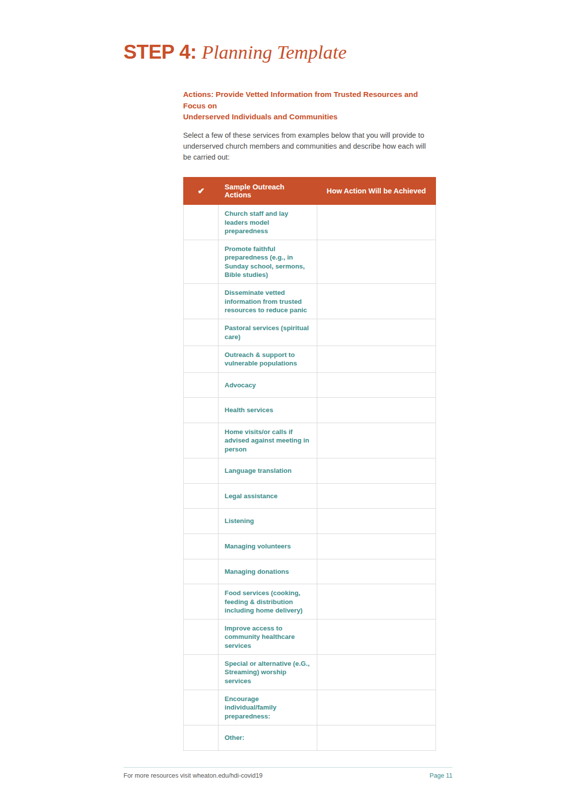STEP 4: Planning Template
Actions: Provide Vetted Information from Trusted Resources and Focus on
Underserved Individuals and Communities
Select a few of these services from examples below that you will provide to underserved church members and communities and describe how each will be carried out:
| ✔ | Sample Outreach Actions | How Action Will be Achieved |
| --- | --- | --- |
| | Church staff and lay leaders model preparedness | |
| | Promote faithful preparedness (e.g., in Sunday school, sermons, Bible studies) | |
| | Disseminate vetted information from trusted resources to reduce panic | |
| | Pastoral services (spiritual care) | |
| | Outreach & support to vulnerable populations | |
| | Advocacy | |
| | Health services | |
| | Home visits/or calls if advised against meeting in person | |
| | Language translation | |
| | Legal assistance | |
| | Listening | |
| | Managing volunteers | |
| | Managing donations | |
| | Food services (cooking, feeding & distribution including home delivery) | |
| | Improve access to community healthcare services | |
| | Special or alternative (e.G., Streaming) worship services | |
| | Encourage individual/family preparedness: | |
| | Other: | |
For more resources visit wheaton.edu/hdi-covid19 Page 11